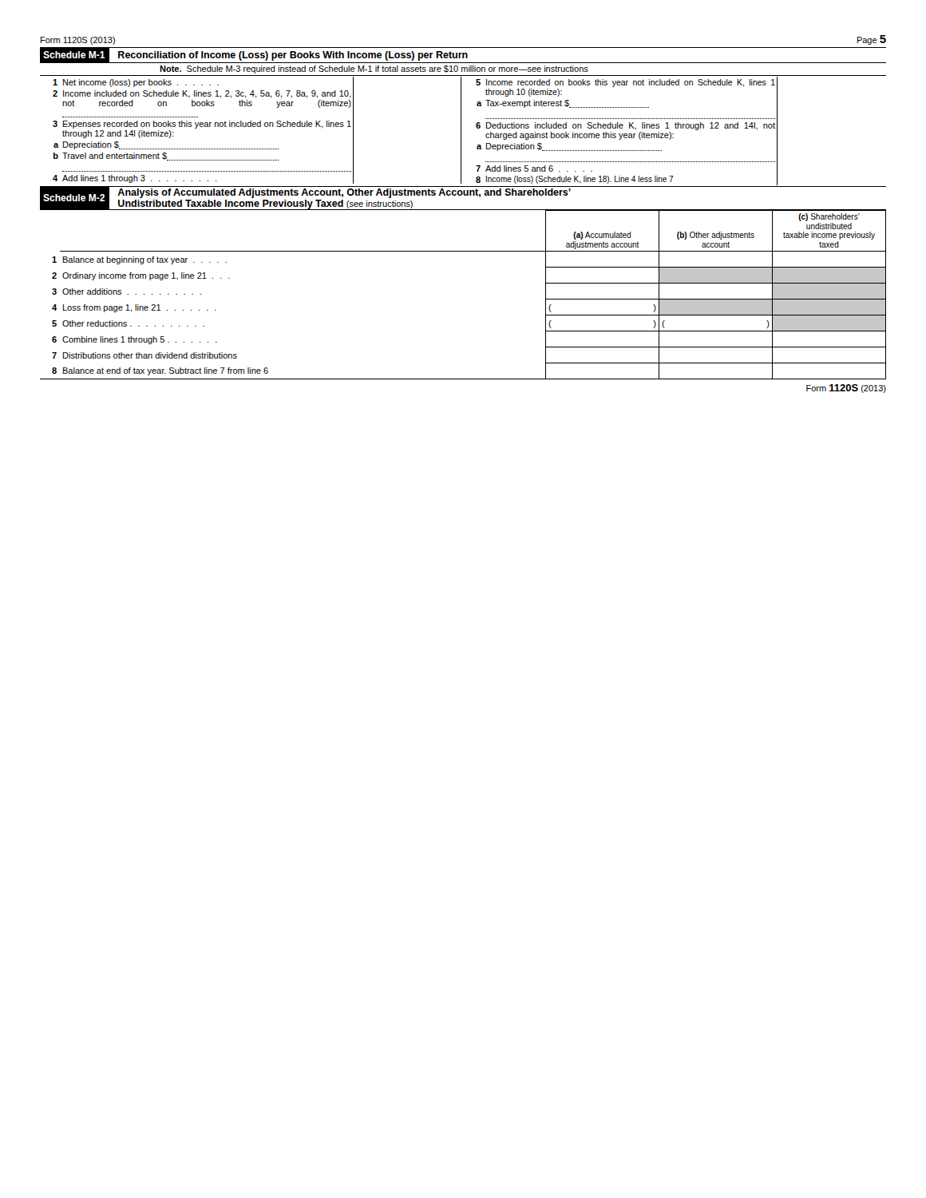Form 1120S (2013)
Page 5
Schedule M-1
Reconciliation of Income (Loss) per Books With Income (Loss) per Return
Note. Schedule M-3 required instead of Schedule M-1 if total assets are $10 million or more—see instructions
| / 1 / Net income (loss) per books . . . . . . / / / 2 / Income included on Schedule K, lines 1, 2, 3c, 4, 5a, 6, 7, 8a, 9, and 10, not recorded on books this year (itemize) / / / 3 / Expenses recorded on books this year not included on Schedule K, lines 1 through 12 and 14l (itemize): / / / a / Depreciation $ / / / b / Travel and entertainment $ / / / 4 / Add lines 1 through 3 . . . . . . . . . / / | / 5 / Income recorded on books this year not included on Schedule K, lines 1 through 10 (itemize): / / / a / Tax-exempt interest $ / / / 6 / Deductions included on Schedule K, lines 1 through 12 and 14l, not charged against book income this year (itemize): / / / a / Depreciation $ / / / 7 / Add lines 5 and 6 . . . . . / / / 8 / Income (loss) (Schedule K, line 18). Line 4 less line 7 / / |
Schedule M-2
Analysis of Accumulated Adjustments Account, Other Adjustments Account, and Shareholders’
Undistributed Taxable Income Previously Taxed (see instructions)
| | | (a) Accumulated adjustments account | (b) Other adjustments account | (c) Shareholders’ undistributed taxable income previously taxed |
| 1 | Balance at beginning of tax year . . . . . | | | |
| 2 | Ordinary income from page 1, line 21 . . . | | | |
| 3 | Other additions . . . . . . . . . . | | | |
| 4 | Loss from page 1, line 21 . . . . . . . | / ( / ) / | | |
| 5 | Other reductions . . . . . . . . . . | / ( / ) / | / ( / ) / | |
| 6 | Combine lines 1 through 5 . . . . . . . | | | |
| 7 | Distributions other than dividend distributions | | | |
| 8 | Balance at end of tax year. Subtract line 7 from line 6 | | | |
Form 1120S (2013)